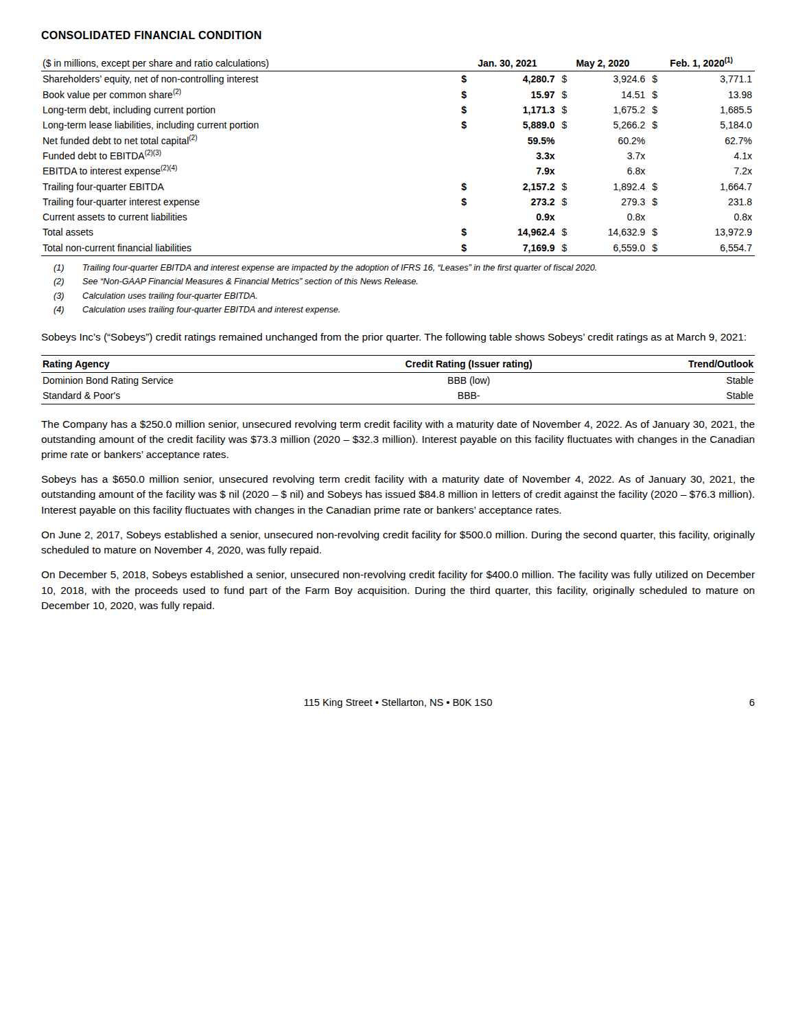CONSOLIDATED FINANCIAL CONDITION
| ($ in millions, except per share and ratio calculations) | Jan. 30, 2021 | May 2, 2020 | Feb. 1, 2020 (1) |
| --- | --- | --- | --- |
| Shareholders’ equity, net of non-controlling interest | $ | 4,280.7 | $ | 3,924.6 | $ | 3,771.1 |
| Book value per common share (2) | $ | 15.97 | $ | 14.51 | $ | 13.98 |
| Long-term debt, including current portion | $ | 1,171.3 | $ | 1,675.2 | $ | 1,685.5 |
| Long-term lease liabilities, including current portion | $ | 5,889.0 | $ | 5,266.2 | $ | 5,184.0 |
| Net funded debt to net total capital (2) | | 59.5% | | 60.2% | | 62.7% |
| Funded debt to EBITDA (2)(3) | | 3.3x | | 3.7x | | 4.1x |
| EBITDA to interest expense (2)(4) | | 7.9x | | 6.8x | | 7.2x |
| Trailing four-quarter EBITDA | $ | 2,157.2 | $ | 1,892.4 | $ | 1,664.7 |
| Trailing four-quarter interest expense | $ | 273.2 | $ | 279.3 | $ | 231.8 |
| Current assets to current liabilities | | 0.9x | | 0.8x | | 0.8x |
| Total assets | $ | 14,962.4 | $ | 14,632.9 | $ | 13,972.9 |
| Total non-current financial liabilities | $ | 7,169.9 | $ | 6,559.0 | $ | 6,554.7 |
| (1) | Trailing four-quarter EBITDA and interest expense are impacted by the adoption of IFRS 16, “Leases” in the first quarter of fiscal 2020. |
| (2) | See “Non-GAAP Financial Measures & Financial Metrics” section of this News Release. |
| (3) | Calculation uses trailing four-quarter EBITDA. |
| (4) | Calculation uses trailing four-quarter EBITDA and interest expense. |
Sobeys Inc’s (“Sobeys”) credit ratings remained unchanged from the prior quarter. The following table shows Sobeys’ credit ratings as at March 9, 2021:
| Rating Agency | Credit Rating (Issuer rating) | Trend/Outlook |
| --- | --- | --- |
| Dominion Bond Rating Service | BBB (low) | Stable |
| Standard & Poor's | BBB- | Stable |
The Company has a $250.0 million senior, unsecured revolving term credit facility with a maturity date of November 4, 2022. As of January 30, 2021, the outstanding amount of the credit facility was $73.3 million (2020 – $32.3 million). Interest payable on this facility fluctuates with changes in the Canadian prime rate or bankers’ acceptance rates.
Sobeys has a $650.0 million senior, unsecured revolving term credit facility with a maturity date of November 4, 2022. As of January 30, 2021, the outstanding amount of the facility was $ nil (2020 – $ nil) and Sobeys has issued $84.8 million in letters of credit against the facility (2020 – $76.3 million). Interest payable on this facility fluctuates with changes in the Canadian prime rate or bankers’ acceptance rates.
On June 2, 2017, Sobeys established a senior, unsecured non-revolving credit facility for $500.0 million. During the second quarter, this facility, originally scheduled to mature on November 4, 2020, was fully repaid.
On December 5, 2018, Sobeys established a senior, unsecured non-revolving credit facility for $400.0 million. The facility was fully utilized on December 10, 2018, with the proceeds used to fund part of the Farm Boy acquisition. During the third quarter, this facility, originally scheduled to mature on December 10, 2020, was fully repaid.
115 King Street • Stellarton, NS • B0K 1S0 6